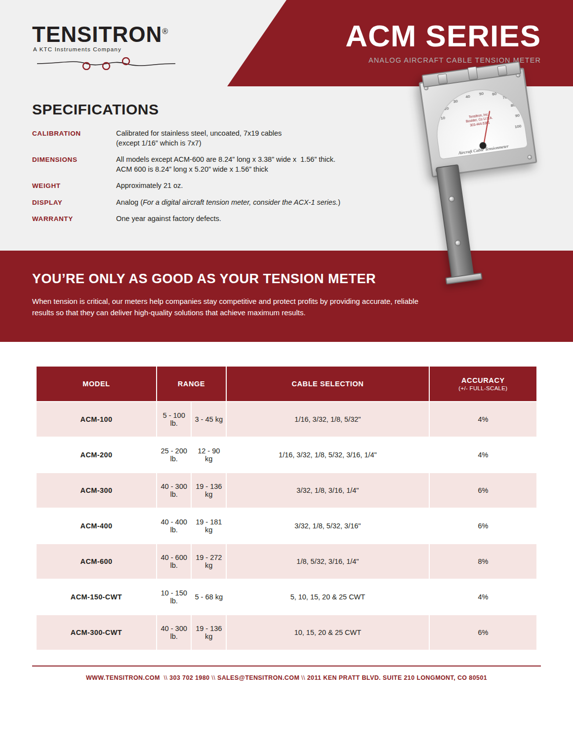TENSITRON®
A KTC Instruments Company
ACM SERIES
ANALOG AIRCRAFT CABLE TENSION METER
SPECIFICATIONS
| CALIBRATION | Calibrated for stainless steel, uncoated, 7x19 cables (except 1/16” which is 7x7) |
| DIMENSIONS | All models except ACM-600 are 8.24” long x 3.38” wide x 1.56” thick. ACM 600 is 8.24” long x 5.20” wide x 1.56” thick |
| WEIGHT | Approximately 21 oz. |
| DISPLAY | Analog ( For a digital aircraft tension meter, consider the ACX-1 series. ) |
| WARRANTY | One year against factory defects. |
10 20 30 40 50 60 70 80 90 100
Tensitron, Inc.
Boulder, Co U.S.A.
303-444-5361
Aircraft Cable Tensionmeter
YOU’RE ONLY AS GOOD AS YOUR TENSION METER
When tension is critical, our meters help companies stay competitive and protect profits by providing accurate, reliable results so that they can deliver high-quality solutions that achieve maximum results.
| MODEL | RANGE | CABLE SELECTION | ACCURACY (+/- FULL-SCALE) |
| --- | --- | --- | --- |
| ACM-100 | 5 - 100 lb. | 3 - 45 kg | 1/16, 3/32, 1/8, 5/32" | 4% |
| ACM-200 | 25 - 200 lb. | 12 - 90 kg | 1/16, 3/32, 1/8, 5/32, 3/16, 1/4" | 4% |
| ACM-300 | 40 - 300 lb. | 19 - 136 kg | 3/32, 1/8, 3/16, 1/4" | 6% |
| ACM-400 | 40 - 400 lb. | 19 - 181 kg | 3/32, 1/8, 5/32, 3/16" | 6% |
| ACM-600 | 40 - 600 lb. | 19 - 272 kg | 1/8, 5/32, 3/16, 1/4" | 8% |
| ACM-150-CWT | 10 - 150 lb. | 5 - 68 kg | 5, 10, 15, 20 & 25 CWT | 4% |
| ACM-300-CWT | 40 - 300 lb. | 19 - 136 kg | 10, 15, 20 & 25 CWT | 6% |
WWW.TENSITRON.COM \\ 303 702 1980 \\ SALES@TENSITRON.COM \\ 2011 KEN PRATT BLVD. SUITE 210 LONGMONT, CO 80501